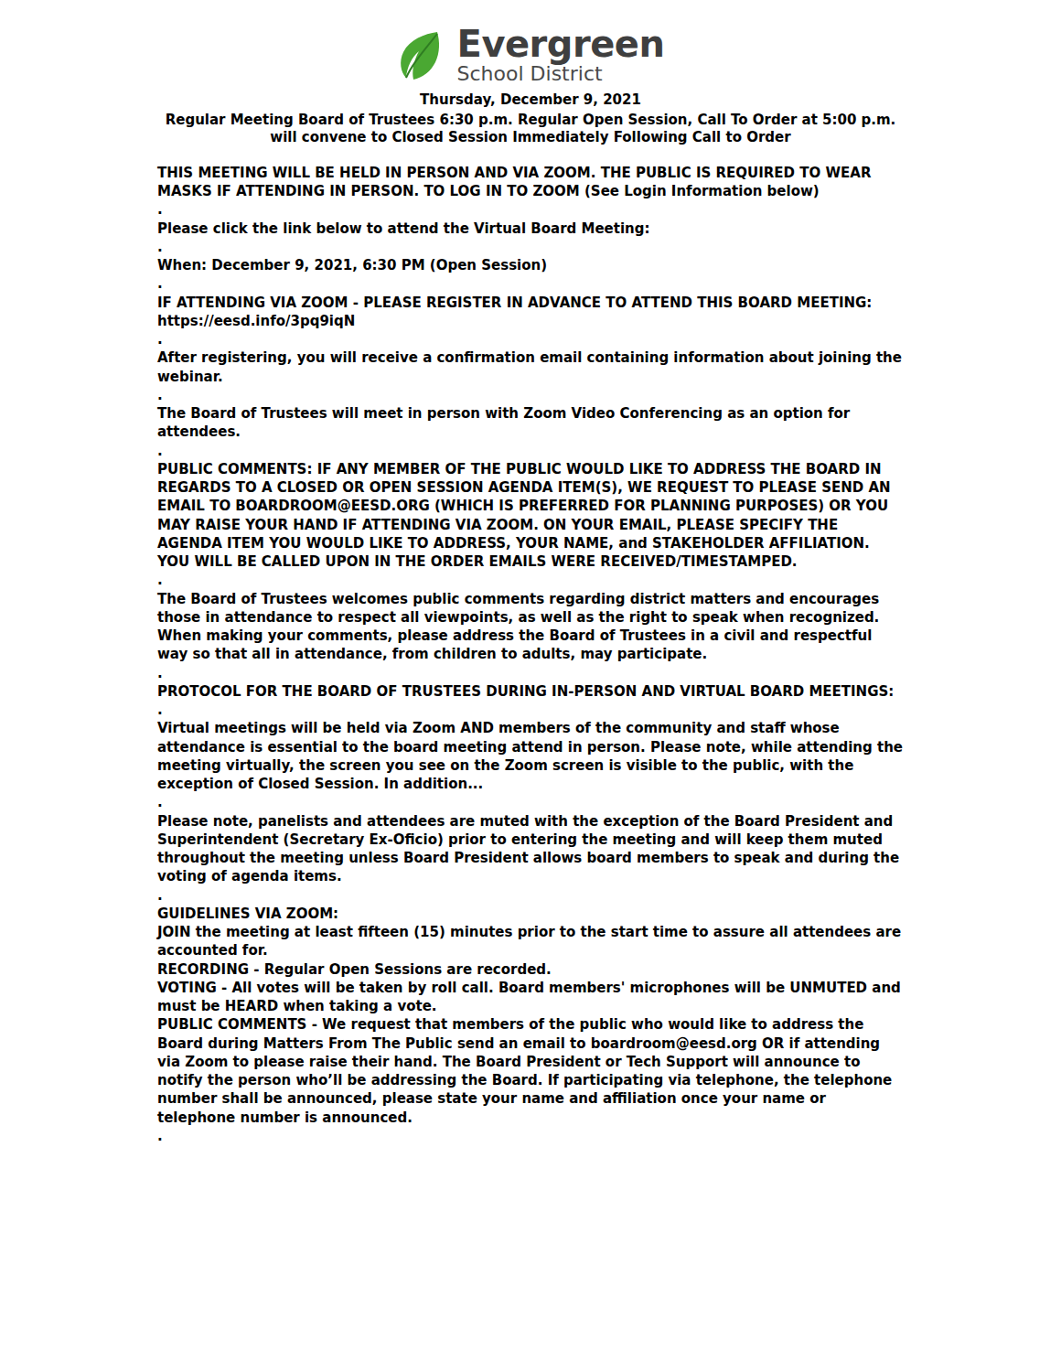Evergreen School District
Thursday, December 9, 2021
Regular Meeting Board of Trustees 6:30 p.m. Regular Open Session, Call To Order at 5:00 p.m. will convene to Closed Session Immediately Following Call to Order
THIS MEETING WILL BE HELD IN PERSON AND VIA ZOOM. THE PUBLIC IS REQUIRED TO WEAR MASKS IF ATTENDING IN PERSON. TO LOG IN TO ZOOM (See Login Information below)
.
Please click the link below to attend the Virtual Board Meeting:
.
When: December 9, 2021, 6:30 PM (Open Session)
.
IF ATTENDING VIA ZOOM - PLEASE REGISTER IN ADVANCE TO ATTEND THIS BOARD MEETING:
https://eesd.info/3pq9iqN
.
After registering, you will receive a confirmation email containing information about joining the webinar.
.
The Board of Trustees will meet in person with Zoom Video Conferencing as an option for attendees.
.
PUBLIC COMMENTS: IF ANY MEMBER OF THE PUBLIC WOULD LIKE TO ADDRESS THE BOARD IN REGARDS TO A CLOSED OR OPEN SESSION AGENDA ITEM(S), WE REQUEST TO PLEASE SEND AN EMAIL TO BOARDROOM@EESD.ORG (WHICH IS PREFERRED FOR PLANNING PURPOSES) OR YOU MAY RAISE YOUR HAND IF ATTENDING VIA ZOOM. ON YOUR EMAIL, PLEASE SPECIFY THE AGENDA ITEM YOU WOULD LIKE TO ADDRESS, YOUR NAME, and STAKEHOLDER AFFILIATION. YOU WILL BE CALLED UPON IN THE ORDER EMAILS WERE RECEIVED/TIMESTAMPED.
.
The Board of Trustees welcomes public comments regarding district matters and encourages those in attendance to respect all viewpoints, as well as the right to speak when recognized. When making your comments, please address the Board of Trustees in a civil and respectful way so that all in attendance, from children to adults, may participate.
.
PROTOCOL FOR THE BOARD OF TRUSTEES DURING IN-PERSON AND VIRTUAL BOARD MEETINGS:
.
Virtual meetings will be held via Zoom AND members of the community and staff whose attendance is essential to the board meeting attend in person. Please note, while attending the meeting virtually, the screen you see on the Zoom screen is visible to the public, with the exception of Closed Session. In addition...
.
Please note, panelists and attendees are muted with the exception of the Board President and Superintendent (Secretary Ex-Oficio) prior to entering the meeting and will keep them muted throughout the meeting unless Board President allows board members to speak and during the voting of agenda items.
.
GUIDELINES VIA ZOOM:
JOIN the meeting at least fifteen (15) minutes prior to the start time to assure all attendees are accounted for.
RECORDING - Regular Open Sessions are recorded.
VOTING - All votes will be taken by roll call. Board members' microphones will be UNMUTED and must be HEARD when taking a vote.
PUBLIC COMMENTS - We request that members of the public who would like to address the Board during Matters From The Public send an email to boardroom@eesd.org OR if attending via Zoom to please raise their hand. The Board President or Tech Support will announce to notify the person who’ll be addressing the Board. If participating via telephone, the telephone number shall be announced, please state your name and affiliation once your name or telephone number is announced.
.